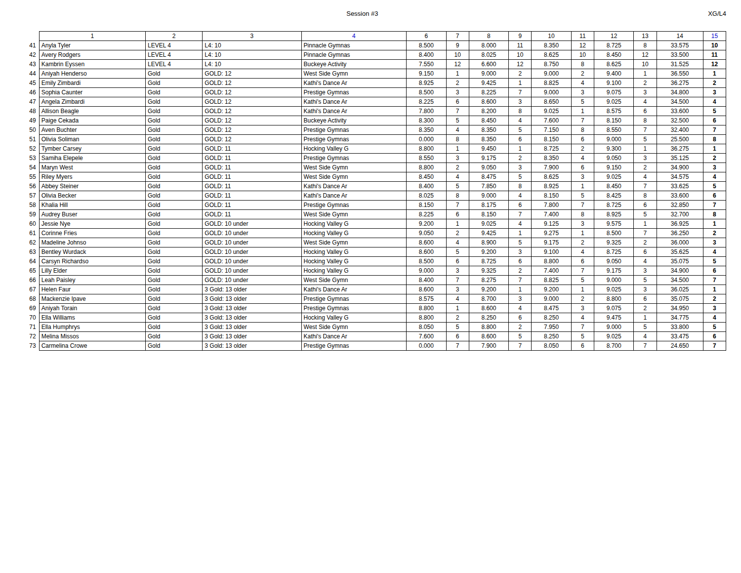Session #3 XG/L4
Session #3 results — XG/L4
| | 1 | 2 | 3 | 4 | 6 | 7 | 8 | 9 | 10 | 11 | 12 | 13 | 14 | 15 |
| --- | --- | --- | --- | --- | --- | --- | --- | --- | --- | --- | --- | --- | --- | --- |
| 41 | Anyla Tyler | LEVEL 4 | L4: 10 | Pinnacle Gymnas | 8.500 | 9 | 8.000 | 11 | 8.350 | 12 | 8.725 | 8 | 33.575 | 10 |
| 42 | Avery Rodgers | LEVEL 4 | L4: 10 | Pinnacle Gymnas | 8.400 | 10 | 8.025 | 10 | 8.625 | 10 | 8.450 | 12 | 33.500 | 11 |
| 43 | Kambrin Eyssen | LEVEL 4 | L4: 10 | Buckeye Activity | 7.550 | 12 | 6.600 | 12 | 8.750 | 8 | 8.625 | 10 | 31.525 | 12 |
| 44 | Aniyah Henderso | Gold | GOLD: 12 | West Side Gymn | 9.150 | 1 | 9.000 | 2 | 9.000 | 2 | 9.400 | 1 | 36.550 | 1 |
| 45 | Emily Zimbardi | Gold | GOLD: 12 | Kathi's Dance Ar | 8.925 | 2 | 9.425 | 1 | 8.825 | 4 | 9.100 | 2 | 36.275 | 2 |
| 46 | Sophia Caunter | Gold | GOLD: 12 | Prestige Gymnas | 8.500 | 3 | 8.225 | 7 | 9.000 | 3 | 9.075 | 3 | 34.800 | 3 |
| 47 | Angela Zimbardi | Gold | GOLD: 12 | Kathi's Dance Ar | 8.225 | 6 | 8.600 | 3 | 8.650 | 5 | 9.025 | 4 | 34.500 | 4 |
| 48 | Allison Beagle | Gold | GOLD: 12 | Kathi's Dance Ar | 7.800 | 7 | 8.200 | 8 | 9.025 | 1 | 8.575 | 6 | 33.600 | 5 |
| 49 | Paige Cekada | Gold | GOLD: 12 | Buckeye Activity | 8.300 | 5 | 8.450 | 4 | 7.600 | 7 | 8.150 | 8 | 32.500 | 6 |
| 50 | Aven Buchter | Gold | GOLD: 12 | Prestige Gymnas | 8.350 | 4 | 8.350 | 5 | 7.150 | 8 | 8.550 | 7 | 32.400 | 7 |
| 51 | Olivia Soliman | Gold | GOLD: 12 | Prestige Gymnas | 0.000 | 8 | 8.350 | 6 | 8.150 | 6 | 9.000 | 5 | 25.500 | 8 |
| 52 | Tymber Carsey | Gold | GOLD: 11 | Hocking Valley G | 8.800 | 1 | 9.450 | 1 | 8.725 | 2 | 9.300 | 1 | 36.275 | 1 |
| 53 | Samiha Elepele | Gold | GOLD: 11 | Prestige Gymnas | 8.550 | 3 | 9.175 | 2 | 8.350 | 4 | 9.050 | 3 | 35.125 | 2 |
| 54 | Maryn West | Gold | GOLD: 11 | West Side Gymn | 8.800 | 2 | 9.050 | 3 | 7.900 | 6 | 9.150 | 2 | 34.900 | 3 |
| 55 | Riley Myers | Gold | GOLD: 11 | West Side Gymn | 8.450 | 4 | 8.475 | 5 | 8.625 | 3 | 9.025 | 4 | 34.575 | 4 |
| 56 | Abbey Steiner | Gold | GOLD: 11 | Kathi's Dance Ar | 8.400 | 5 | 7.850 | 8 | 8.925 | 1 | 8.450 | 7 | 33.625 | 5 |
| 57 | Olivia Becker | Gold | GOLD: 11 | Kathi's Dance Ar | 8.025 | 8 | 9.000 | 4 | 8.150 | 5 | 8.425 | 8 | 33.600 | 6 |
| 58 | Khalia Hill | Gold | GOLD: 11 | Prestige Gymnas | 8.150 | 7 | 8.175 | 6 | 7.800 | 7 | 8.725 | 6 | 32.850 | 7 |
| 59 | Audrey Buser | Gold | GOLD: 11 | West Side Gymn | 8.225 | 6 | 8.150 | 7 | 7.400 | 8 | 8.925 | 5 | 32.700 | 8 |
| 60 | Jessie Nye | Gold | GOLD: 10 under | Hocking Valley G | 9.200 | 1 | 9.025 | 4 | 9.125 | 3 | 9.575 | 1 | 36.925 | 1 |
| 61 | Corinne Fries | Gold | GOLD: 10 under | Hocking Valley G | 9.050 | 2 | 9.425 | 1 | 9.275 | 1 | 8.500 | 7 | 36.250 | 2 |
| 62 | Madeline Johnso | Gold | GOLD: 10 under | West Side Gymn | 8.600 | 4 | 8.900 | 5 | 9.175 | 2 | 9.325 | 2 | 36.000 | 3 |
| 63 | Bentley Wurdack | Gold | GOLD: 10 under | Hocking Valley G | 8.600 | 5 | 9.200 | 3 | 9.100 | 4 | 8.725 | 6 | 35.625 | 4 |
| 64 | Carsyn Richardso | Gold | GOLD: 10 under | Hocking Valley G | 8.500 | 6 | 8.725 | 6 | 8.800 | 6 | 9.050 | 4 | 35.075 | 5 |
| 65 | Lilly Elder | Gold | GOLD: 10 under | Hocking Valley G | 9.000 | 3 | 9.325 | 2 | 7.400 | 7 | 9.175 | 3 | 34.900 | 6 |
| 66 | Leah Paisley | Gold | GOLD: 10 under | West Side Gymn | 8.400 | 7 | 8.275 | 7 | 8.825 | 5 | 9.000 | 5 | 34.500 | 7 |
| 67 | Helen Faur | Gold | 3 Gold: 13 older | Kathi's Dance Ar | 8.600 | 3 | 9.200 | 1 | 9.200 | 1 | 9.025 | 3 | 36.025 | 1 |
| 68 | Mackenzie Ipave | Gold | 3 Gold: 13 older | Prestige Gymnas | 8.575 | 4 | 8.700 | 3 | 9.000 | 2 | 8.800 | 6 | 35.075 | 2 |
| 69 | Aniyah Torain | Gold | 3 Gold: 13 older | Prestige Gymnas | 8.800 | 1 | 8.600 | 4 | 8.475 | 3 | 9.075 | 2 | 34.950 | 3 |
| 70 | Ella Williams | Gold | 3 Gold: 13 older | Hocking Valley G | 8.800 | 2 | 8.250 | 6 | 8.250 | 4 | 9.475 | 1 | 34.775 | 4 |
| 71 | Ella Humphrys | Gold | 3 Gold: 13 older | West Side Gymn | 8.050 | 5 | 8.800 | 2 | 7.950 | 7 | 9.000 | 5 | 33.800 | 5 |
| 72 | Melina Missos | Gold | 3 Gold: 13 older | Kathi's Dance Ar | 7.600 | 6 | 8.600 | 5 | 8.250 | 5 | 9.025 | 4 | 33.475 | 6 |
| 73 | Carmelina Crowe | Gold | 3 Gold: 13 older | Prestige Gymnas | 0.000 | 7 | 7.900 | 7 | 8.050 | 6 | 8.700 | 7 | 24.650 | 7 |